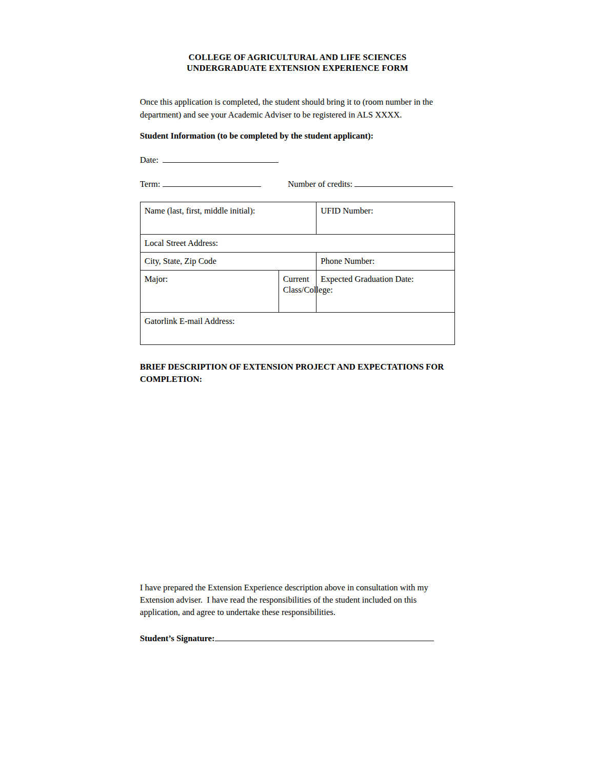COLLEGE OF AGRICULTURAL AND LIFE SCIENCES UNDERGRADUATE EXTENSION EXPERIENCE FORM
Once this application is completed, the student should bring it to (room number in the department) and see your Academic Adviser to be registered in ALS XXXX.
Student Information (to be completed by the student applicant):
Date:
Term: Number of credits:
| Name (last, first, middle initial): | UFID Number: |
| Local Street Address: |
| City, State, Zip Code | Phone Number: |
| Major: | Current Class/College: | Expected Graduation Date: |
| Gatorlink E-mail Address: |
BRIEF DESCRIPTION OF EXTENSION PROJECT AND EXPECTATIONS FOR COMPLETION:
I have prepared the Extension Experience description above in consultation with my Extension adviser. I have read the responsibilities of the student included on this application, and agree to undertake these responsibilities.
Student’s Signature: